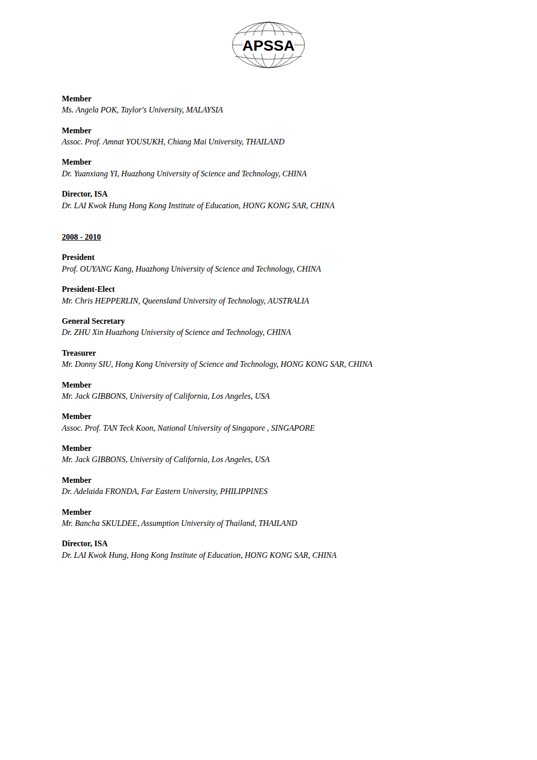APSSA
Member
Ms. Angela POK, Taylor's University, MALAYSIA
Member
Assoc. Prof. Amnat YOUSUKH, Chiang Mai University, THAILAND
Member
Dr. Yuanxiang YI, Huazhong University of Science and Technology, CHINA
Director, ISA
Dr. LAI Kwok Hung Hong Kong Institute of Education, HONG KONG SAR, CHINA
2008 - 2010
President
Prof. OUYANG Kang, Huazhong University of Science and Technology, CHINA
President-Elect
Mr. Chris HEPPERLIN, Queensland University of Technology, AUSTRALIA
General Secretary
Dr. ZHU Xin Huazhong University of Science and Technology, CHINA
Treasurer
Mr. Donny SIU, Hong Kong University of Science and Technology, HONG KONG SAR, CHINA
Member
Mr. Jack GIBBONS, University of California, Los Angeles, USA
Member
Assoc. Prof. TAN Teck Koon, National University of Singapore , SINGAPORE
Member
Mr. Jack GIBBONS, University of California, Los Angeles, USA
Member
Dr. Adelaida FRONDA, Far Eastern University, PHILIPPINES
Member
Mr. Bancha SKULDEE, Assumption University of Thailand, THAILAND
Director, ISA
Dr. LAI Kwok Hung, Hong Kong Institute of Education, HONG KONG SAR, CHINA